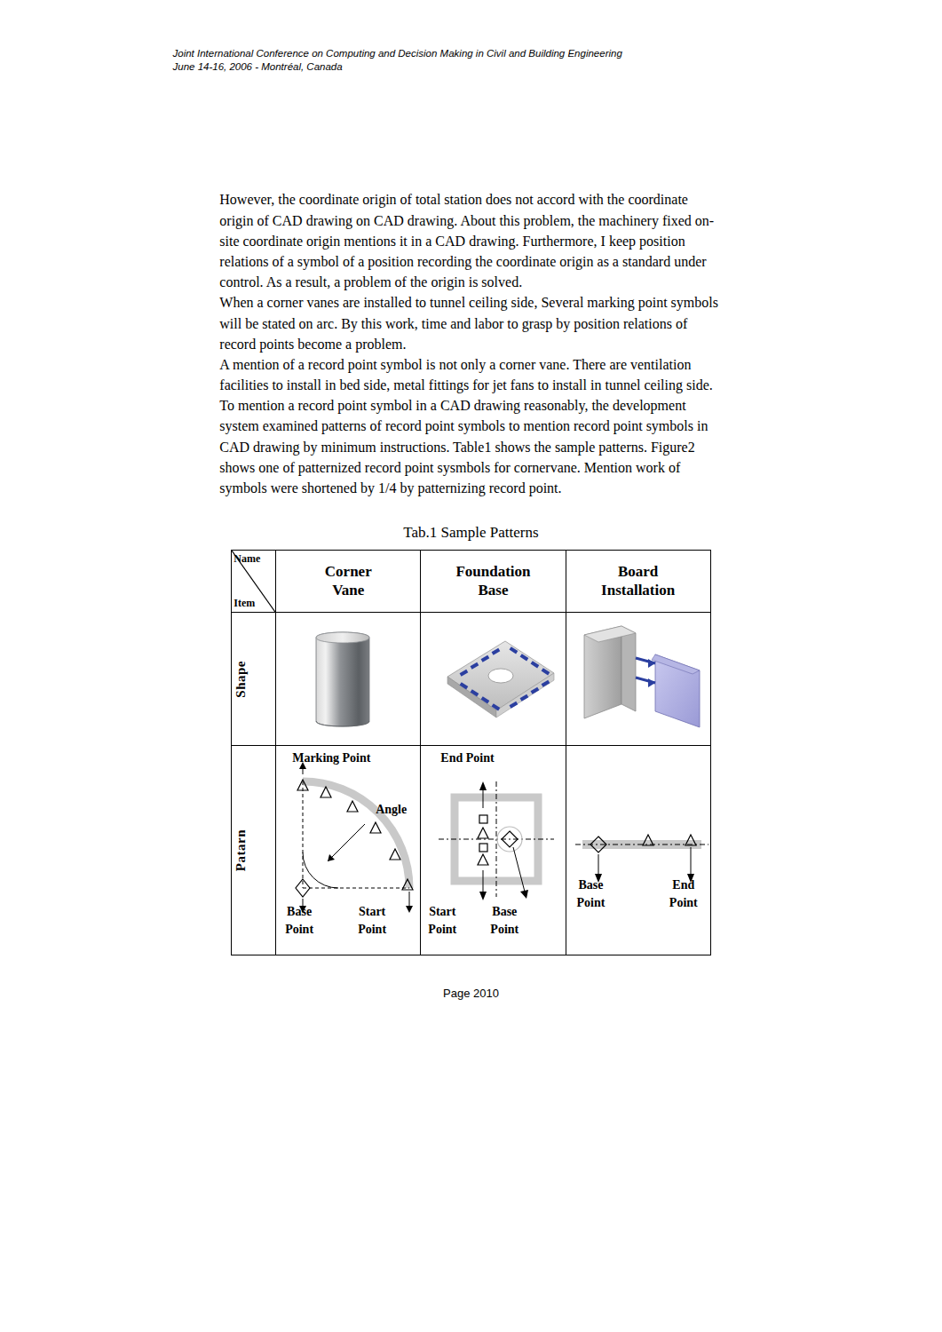Joint International Conference on Computing and Decision Making in Civil and Building Engineering
June 14-16, 2006 - Montréal, Canada
However, the coordinate origin of total station does not accord with the coordinate origin of CAD drawing on CAD drawing. About this problem, the machinery fixed on-site coordinate origin mentions it in a CAD drawing. Furthermore, I keep position relations of a symbol of a position recording the coordinate origin as a standard under control. As a result, a problem of the origin is solved.
When a corner vanes are installed to tunnel ceiling side, Several marking point symbols will be stated on arc. By this work, time and labor to grasp by position relations of record points become a problem.
A mention of a record point symbol is not only a corner vane. There are ventilation facilities to install in bed side, metal fittings for jet fans to install in tunnel ceiling side. To mention a record point symbol in a CAD drawing reasonably, the development system examined patterns of record point symbols to mention record point symbols in CAD drawing by minimum instructions. Table1 shows the sample patterns. Figure2 shows one of patternized record point sysmbols for cornervane. Mention work of symbols were shortened by 1/4 by patternizing record point.
Tab.1 Sample Patterns
| Name Item | Corner Vane | Foundation Base | Board Installation |
| Shape | | | |
| Patarn | Marking Point Angle Base Point Start Point | End Point Start Point Base Point | Base Point End Point |
Page 2010